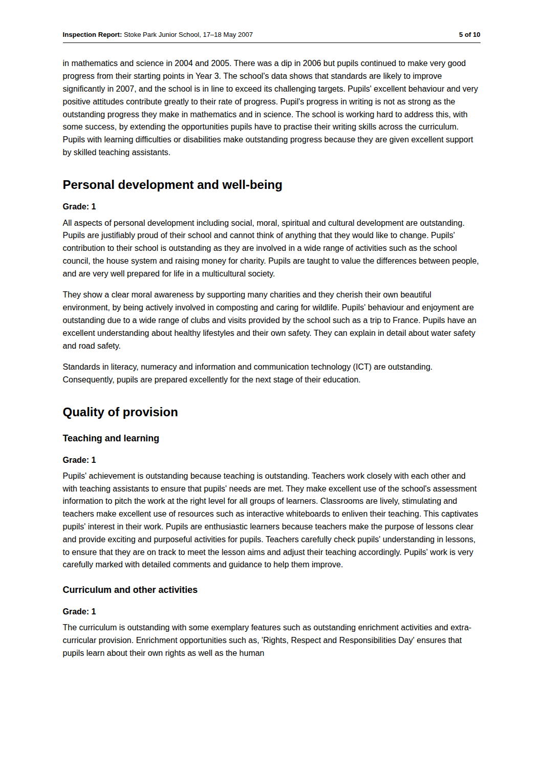Inspection Report: Stoke Park Junior School, 17–18 May 2007 5 of 10
in mathematics and science in 2004 and 2005. There was a dip in 2006 but pupils continued to make very good progress from their starting points in Year 3. The school's data shows that standards are likely to improve significantly in 2007, and the school is in line to exceed its challenging targets. Pupils' excellent behaviour and very positive attitudes contribute greatly to their rate of progress. Pupil's progress in writing is not as strong as the outstanding progress they make in mathematics and in science. The school is working hard to address this, with some success, by extending the opportunities pupils have to practise their writing skills across the curriculum. Pupils with learning difficulties or disabilities make outstanding progress because they are given excellent support by skilled teaching assistants.
Personal development and well-being
Grade: 1
All aspects of personal development including social, moral, spiritual and cultural development are outstanding. Pupils are justifiably proud of their school and cannot think of anything that they would like to change. Pupils' contribution to their school is outstanding as they are involved in a wide range of activities such as the school council, the house system and raising money for charity. Pupils are taught to value the differences between people, and are very well prepared for life in a multicultural society.
They show a clear moral awareness by supporting many charities and they cherish their own beautiful environment, by being actively involved in composting and caring for wildlife. Pupils' behaviour and enjoyment are outstanding due to a wide range of clubs and visits provided by the school such as a trip to France. Pupils have an excellent understanding about healthy lifestyles and their own safety. They can explain in detail about water safety and road safety.
Standards in literacy, numeracy and information and communication technology (ICT) are outstanding. Consequently, pupils are prepared excellently for the next stage of their education.
Quality of provision
Teaching and learning
Grade: 1
Pupils' achievement is outstanding because teaching is outstanding. Teachers work closely with each other and with teaching assistants to ensure that pupils' needs are met. They make excellent use of the school's assessment information to pitch the work at the right level for all groups of learners. Classrooms are lively, stimulating and teachers make excellent use of resources such as interactive whiteboards to enliven their teaching. This captivates pupils' interest in their work. Pupils are enthusiastic learners because teachers make the purpose of lessons clear and provide exciting and purposeful activities for pupils. Teachers carefully check pupils' understanding in lessons, to ensure that they are on track to meet the lesson aims and adjust their teaching accordingly. Pupils' work is very carefully marked with detailed comments and guidance to help them improve.
Curriculum and other activities
Grade: 1
The curriculum is outstanding with some exemplary features such as outstanding enrichment activities and extra-curricular provision. Enrichment opportunities such as, 'Rights, Respect and Responsibilities Day' ensures that pupils learn about their own rights as well as the human